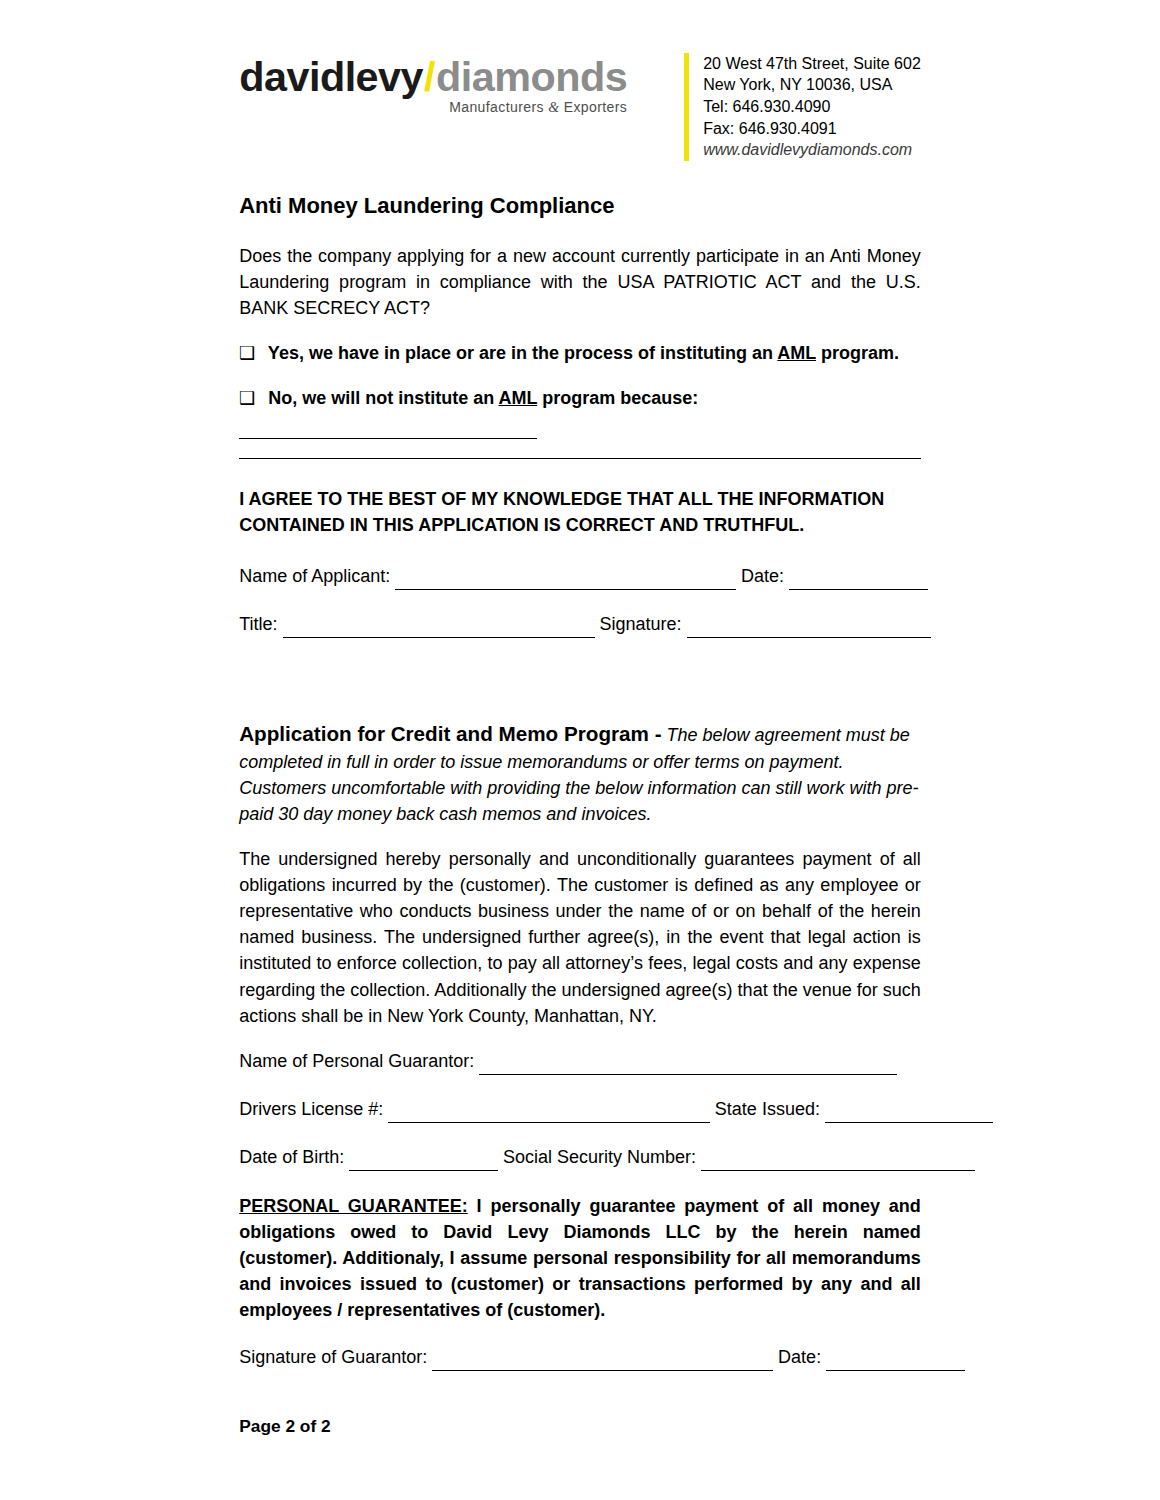davidlevy/diamonds
Manufacturers & Exporters
20 West 47th Street, Suite 602
New York, NY 10036, USA
Tel: 646.930.4090
Fax: 646.930.4091
www.davidlevydiamonds.com
Anti Money Laundering Compliance
Does the company applying for a new account currently participate in an Anti Money Laundering program in compliance with the USA PATRIOTIC ACT and the U.S. BANK SECRECY ACT?
❑ Yes, we have in place or are in the process of instituting an AML program.
❑ No, we will not institute an AML program because:
I AGREE TO THE BEST OF MY KNOWLEDGE THAT ALL THE INFORMATION CONTAINED IN THIS APPLICATION IS CORRECT AND TRUTHFUL.
Name of Applicant: Date:
Title: Signature:
Application for Credit and Memo Program -
The below agreement must be completed in full in order to issue memorandums or offer terms on payment. Customers uncomfortable with providing the below information can still work with pre-paid 30 day money back cash memos and invoices.
The undersigned hereby personally and unconditionally guarantees payment of all obligations incurred by the (customer). The customer is defined as any employee or representative who conducts business under the name of or on behalf of the herein named business. The undersigned further agree(s), in the event that legal action is instituted to enforce collection, to pay all attorney’s fees, legal costs and any expense regarding the collection. Additionally the undersigned agree(s) that the venue for such actions shall be in New York County, Manhattan, NY.
Name of Personal Guarantor:
Drivers License #: State Issued:
Date of Birth: Social Security Number:
PERSONAL GUARANTEE: I personally guarantee payment of all money and obligations owed to David Levy Diamonds LLC by the herein named (customer). Additionaly, I assume personal responsibility for all memorandums and invoices issued to (customer) or transactions performed by any and all employees / representatives of (customer).
Signature of Guarantor: Date:
Page 2 of 2